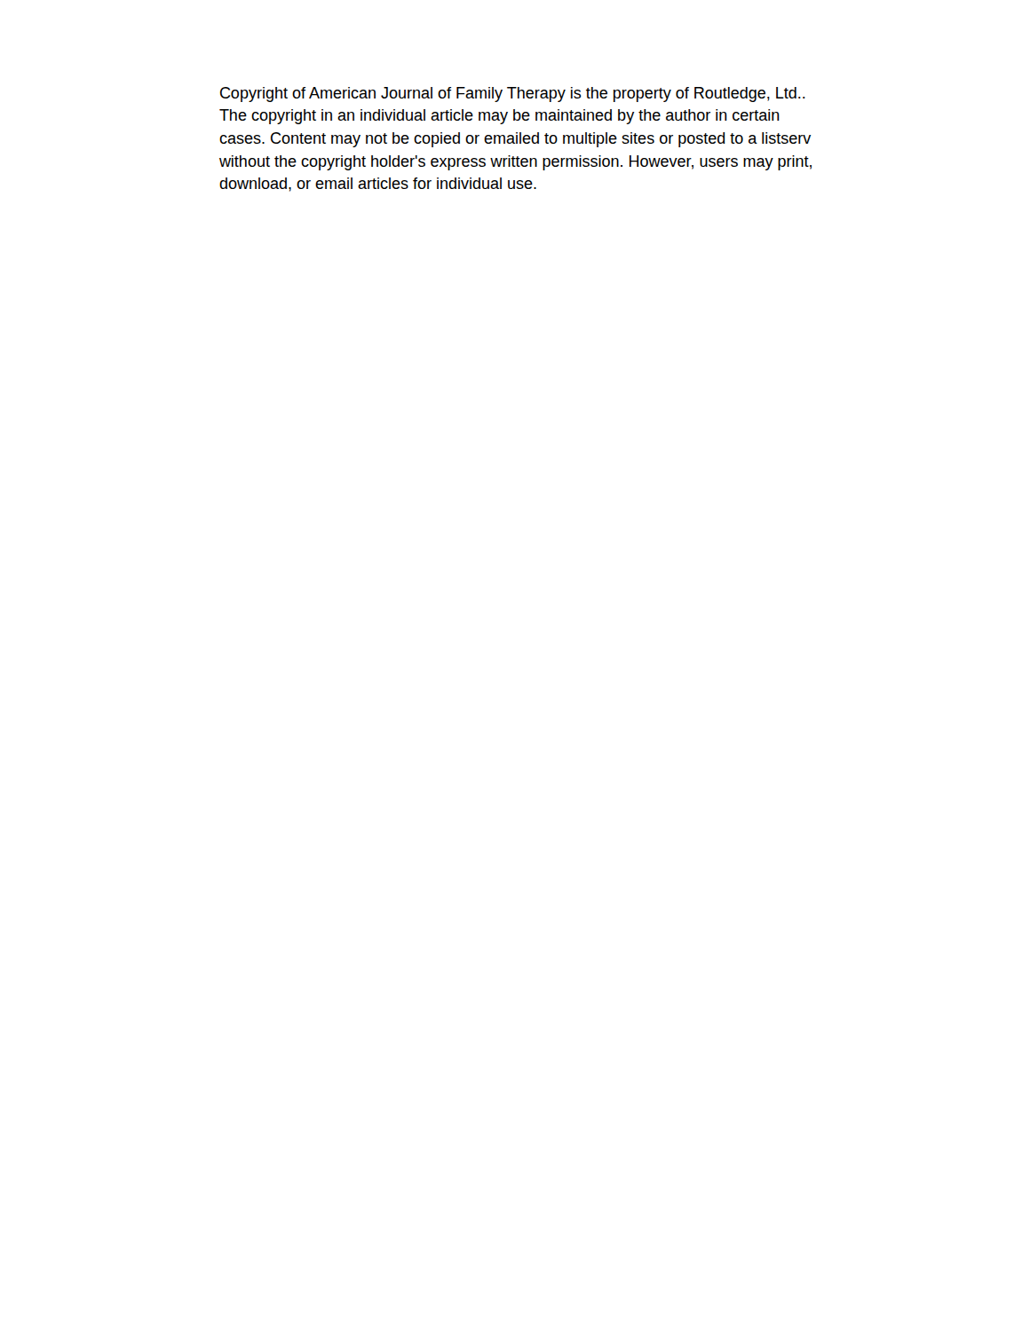Copyright of American Journal of Family Therapy is the property of Routledge, Ltd.. The copyright in an individual article may be maintained by the author in certain cases. Content may not be copied or emailed to multiple sites or posted to a listserv without the copyright holder's express written permission. However, users may print, download, or email articles for individual use.